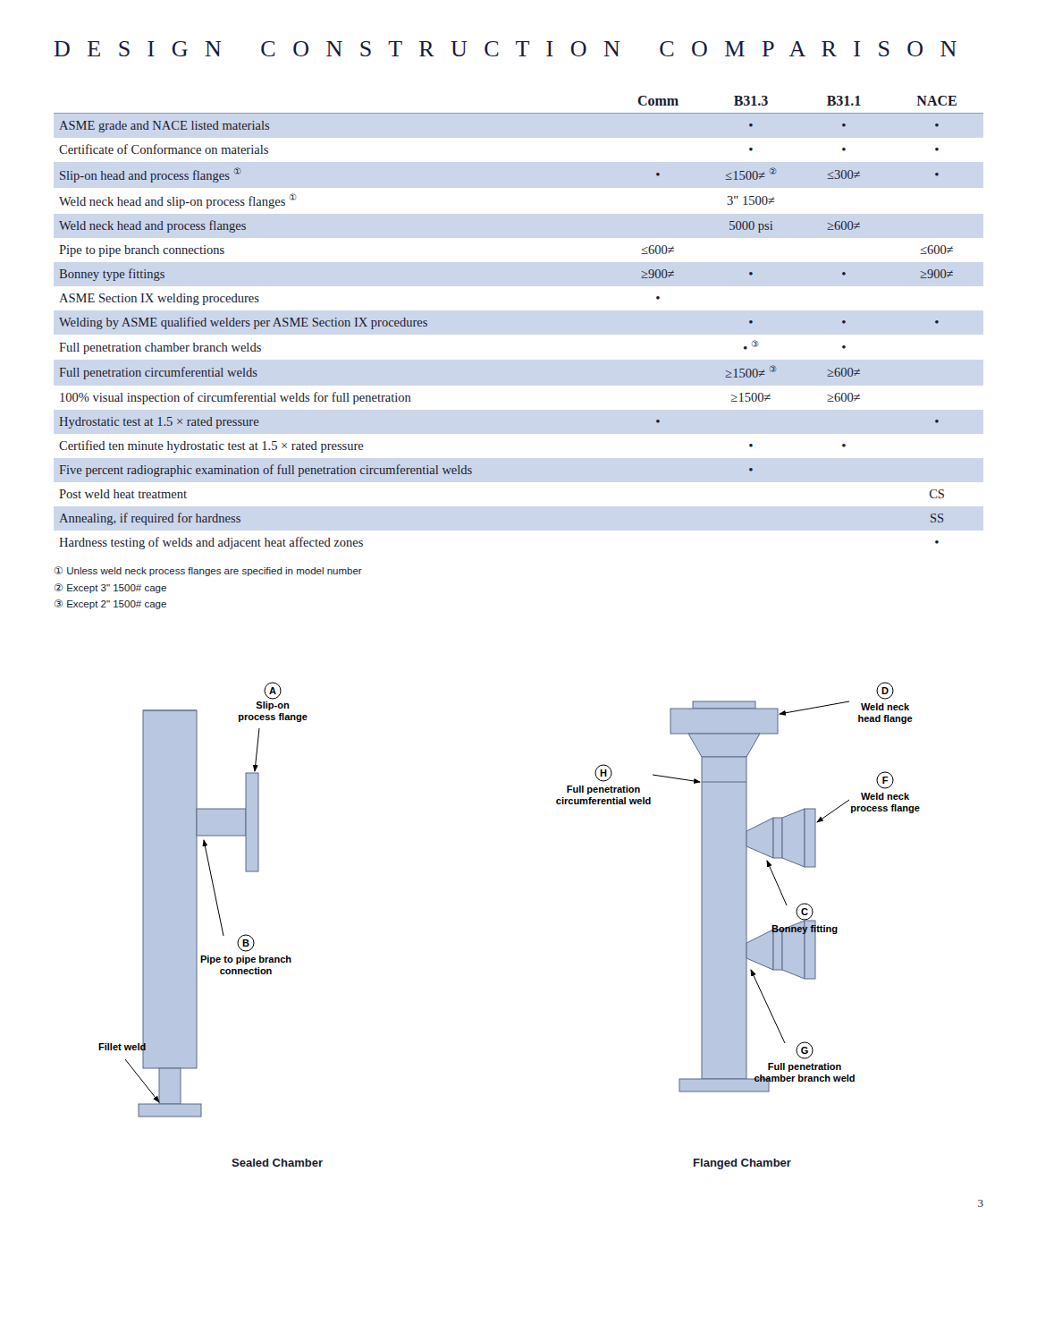D E S I G N C O N S T R U C T I O N C O M P A R I S O N
| | Comm | B31.3 | B31.1 | NACE |
| --- | --- | --- | --- | --- |
| ASME grade and NACE listed materials | | • | • | • |
| Certificate of Conformance on materials | | • | • | • |
| Slip-on head and process flanges ① | • | ≤1500≠ ② | ≤300≠ | • |
| Weld neck head and slip-on process flanges ① | | 3" 1500≠ | | |
| Weld neck head and process flanges | | 5000 psi | ≥600≠ | |
| Pipe to pipe branch connections | ≤600≠ | | | ≤600≠ |
| Bonney type fittings | ≥900≠ | • | • | ≥900≠ |
| ASME Section IX welding procedures | • | | | |
| Welding by ASME qualified welders per ASME Section IX procedures | | • | • | • |
| Full penetration chamber branch welds | | • ③ | • | |
| Full penetration circumferential welds | | ≥1500≠ ③ | ≥600≠ | |
| 100% visual inspection of circumferential welds for full penetration | | ≥1500≠ | ≥600≠ | |
| Hydrostatic test at 1.5 × rated pressure | • | | | • |
| Certified ten minute hydrostatic test at 1.5 × rated pressure | | • | • | |
| Five percent radiographic examination of full penetration circumferential welds | | • | | |
| Post weld heat treatment | | | | CS |
| Annealing, if required for hardness | | | | SS |
| Hardness testing of welds and adjacent heat affected zones | | | | • |
① Unless weld neck process flanges are specified in model number
② Except 3" 1500# cage
③ Except 2" 1500# cage
A Slip-on process flange B Pipe to pipe branch connection Fillet weld
Sealed Chamber
D Weld neck head flange H Full penetration circumferential weld F Weld neck process flange C Bonney fitting G Full penetration chamber branch weld
Flanged Chamber
3